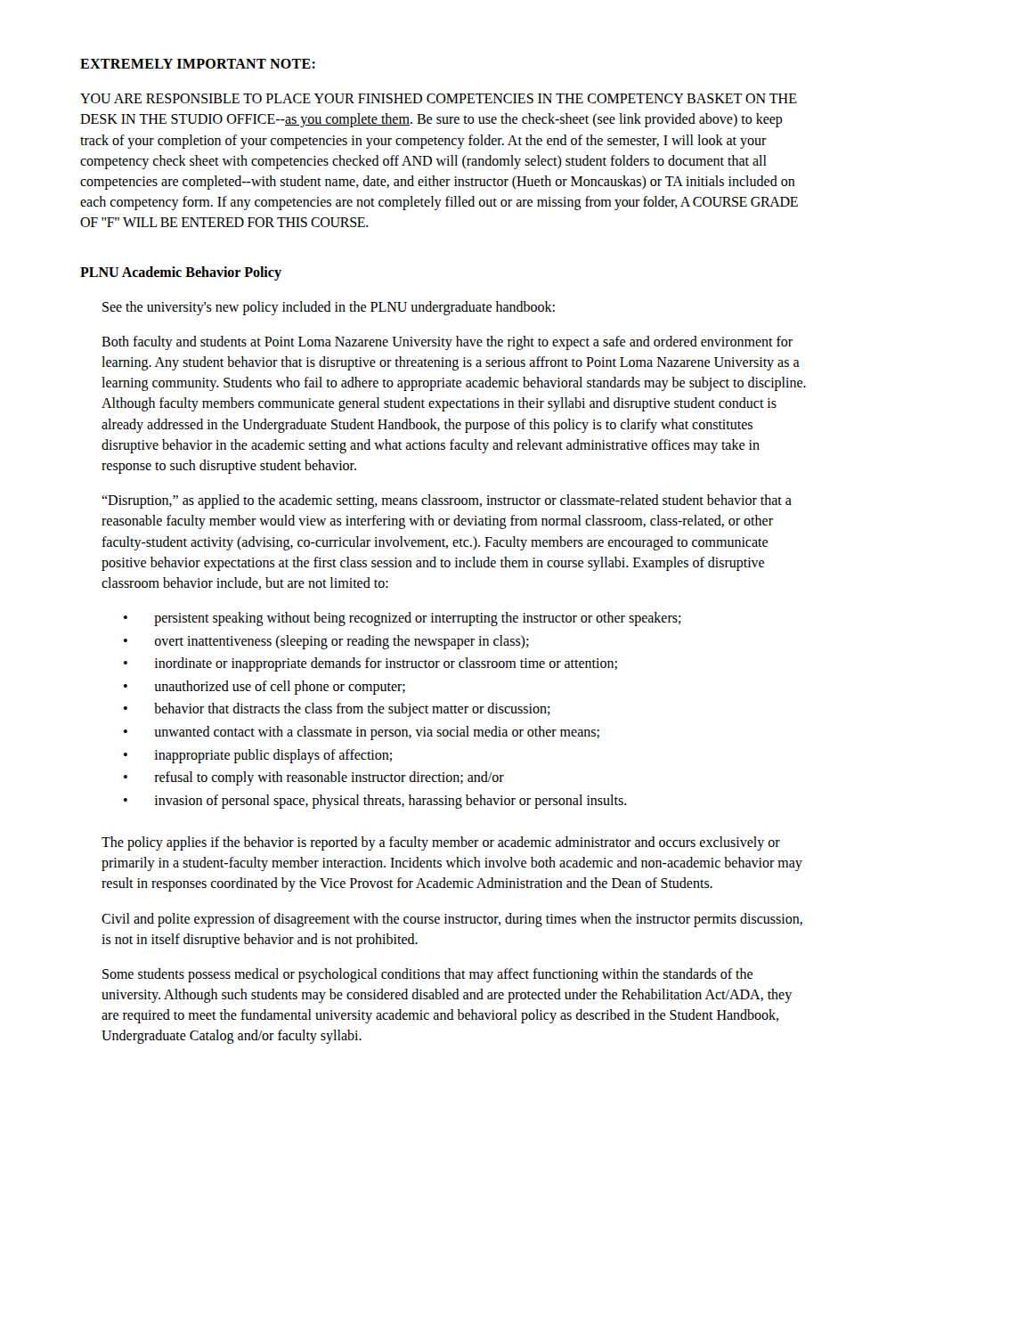EXTREMELY IMPORTANT NOTE:
YOU ARE RESPONSIBLE TO PLACE YOUR FINISHED COMPETENCIES IN THE COMPETENCY BASKET ON THE DESK IN THE STUDIO OFFICE--as you complete them. Be sure to use the check-sheet (see link provided above) to keep track of your completion of your competencies in your competency folder. At the end of the semester, I will look at your competency check sheet with competencies checked off AND will (randomly select) student folders to document that all competencies are completed--with student name, date, and either instructor (Hueth or Moncauskas) or TA initials included on each competency form. If any competencies are not completely filled out or are missing from your folder, A COURSE GRADE OF "F" WILL BE ENTERED FOR THIS COURSE.
PLNU Academic Behavior Policy
See the university's new policy included in the PLNU undergraduate handbook:
Both faculty and students at Point Loma Nazarene University have the right to expect a safe and ordered environment for learning. Any student behavior that is disruptive or threatening is a serious affront to Point Loma Nazarene University as a learning community. Students who fail to adhere to appropriate academic behavioral standards may be subject to discipline. Although faculty members communicate general student expectations in their syllabi and disruptive student conduct is already addressed in the Undergraduate Student Handbook, the purpose of this policy is to clarify what constitutes disruptive behavior in the academic setting and what actions faculty and relevant administrative offices may take in response to such disruptive student behavior.
“Disruption,” as applied to the academic setting, means classroom, instructor or classmate-related student behavior that a reasonable faculty member would view as interfering with or deviating from normal classroom, class-related, or other faculty-student activity (advising, co-curricular involvement, etc.). Faculty members are encouraged to communicate positive behavior expectations at the first class session and to include them in course syllabi. Examples of disruptive classroom behavior include, but are not limited to:
persistent speaking without being recognized or interrupting the instructor or other speakers;
overt inattentiveness (sleeping or reading the newspaper in class);
inordinate or inappropriate demands for instructor or classroom time or attention;
unauthorized use of cell phone or computer;
behavior that distracts the class from the subject matter or discussion;
unwanted contact with a classmate in person, via social media or other means;
inappropriate public displays of affection;
refusal to comply with reasonable instructor direction; and/or
invasion of personal space, physical threats, harassing behavior or personal insults.
The policy applies if the behavior is reported by a faculty member or academic administrator and occurs exclusively or primarily in a student-faculty member interaction. Incidents which involve both academic and non-academic behavior may result in responses coordinated by the Vice Provost for Academic Administration and the Dean of Students.
Civil and polite expression of disagreement with the course instructor, during times when the instructor permits discussion, is not in itself disruptive behavior and is not prohibited.
Some students possess medical or psychological conditions that may affect functioning within the standards of the university. Although such students may be considered disabled and are protected under the Rehabilitation Act/ADA, they are required to meet the fundamental university academic and behavioral policy as described in the Student Handbook, Undergraduate Catalog and/or faculty syllabi.